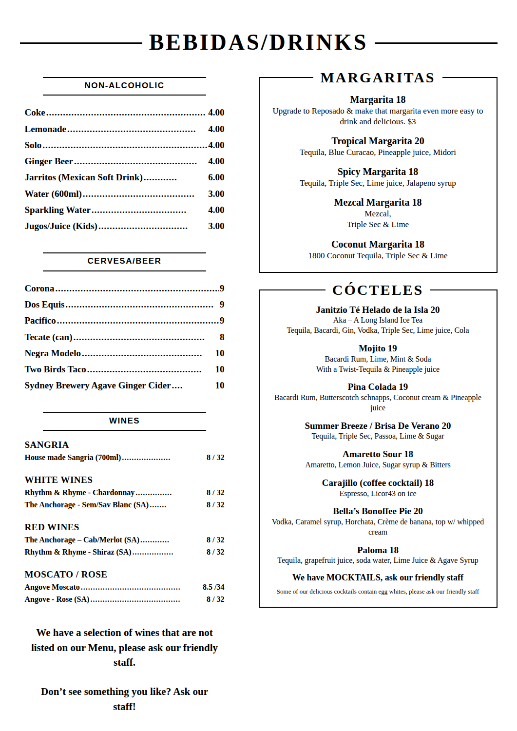BEBIDAS/DRINKS
NON-ALCOHOLIC
Coke......................................................... 4.00
Lemonade.............................................. 4.00
Solo........................................................... 4.00
Ginger Beer............................................ 4.00
Jarritos (Mexican Soft Drink)............ 6.00
Water (600ml)........................................ 3.00
Sparkling Water.................................. 4.00
Jugos/Juice (Kids)................................ 3.00
CERVESA/BEER
Corona........................................................... 9
Dos Equis..................................................... 9
Pacifico.......................................................... 9
Tecate (can)............................................... 8
Negra Modelo........................................... 10
Two Birds Taco......................................... 10
Sydney Brewery Agave Ginger Cider.... 10
WINES
SANGRIA
House made Sangria (700ml).................... 8 / 32
WHITE WINES
Rhythm & Rhyme - Chardonnay............... 8 / 32
The Anchorage - Sem/Sav Blanc (SA)....... 8 / 32
RED WINES
The Anchorage – Cab/Merlot (SA)............ 8 / 32
Rhythm & Rhyme - Shiraz (SA)................. 8 / 32
MOSCATO / ROSE
Angove Moscato......................................... 8.5 /34
Angove - Rose (SA)..................................... 8 / 32
We have a selection of wines that are not listed on our Menu, please ask our friendly staff.
Don’t see something you like? Ask our staff!
MARGARITAS
Margarita 18
Upgrade to Reposado & make that margarita even more easy to drink and delicious. $3
Tropical Margarita 20
Tequila, Blue Curacao, Pineapple juice, Midori
Spicy Margarita 18
Tequila, Triple Sec, Lime juice, Jalapeno syrup
Mezcal Margarita 18
Mezcal,
Triple Sec & Lime
Coconut Margarita 18
1800 Coconut Tequila, Triple Sec & Lime
CÓCTELES
Janitzio Té Helado de la Isla 20
Aka – A Long Island Ice Tea
Tequila, Bacardi, Gin, Vodka, Triple Sec, Lime juice, Cola
Mojito 19
Bacardi Rum, Lime, Mint & Soda
With a Twist-Tequila & Pineapple juice
Pina Colada 19
Bacardi Rum, Butterscotch schnapps, Coconut cream & Pineapple juice
Summer Breeze / Brisa De Verano 20
Tequila, Triple Sec, Passoa, Lime & Sugar
Amaretto Sour 18
Amaretto, Lemon Juice, Sugar syrup & Bitters
Carajillo (coffee cocktail) 18
Espresso, Licor43 on ice
Bella’s Bonoffee Pie 20
Vodka, Caramel syrup, Horchata, Crème de banana, top w/ whipped cream
Paloma 18
Tequila, grapefruit juice, soda water, Lime Juice & Agave Syrup
We have MOCKTAILS, ask our friendly staff
Some of our delicious cocktails contain egg whites, please ask our friendly staff